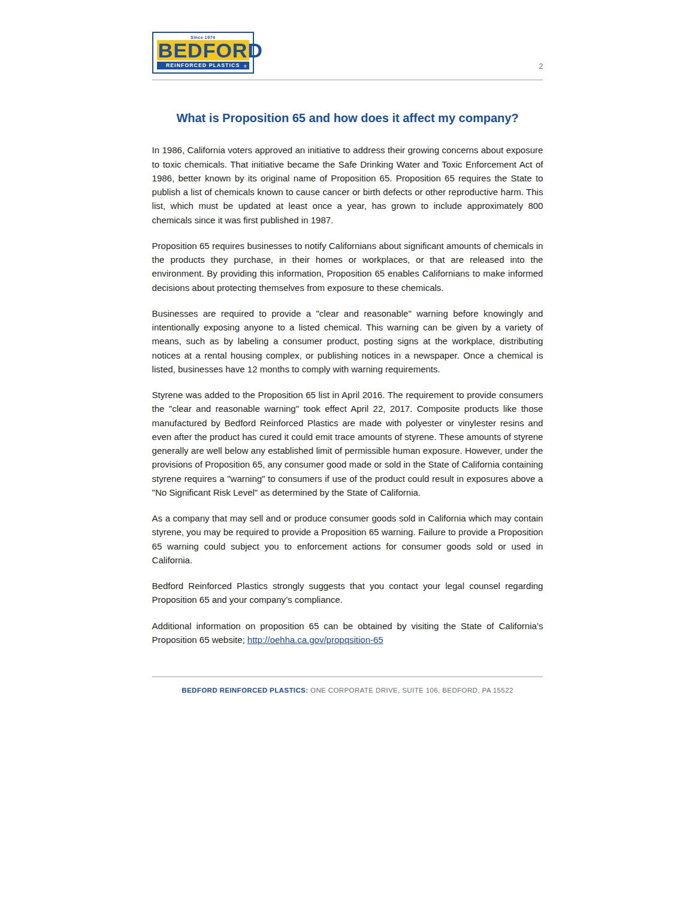Since 1974
BEDFORD
REINFORCED PLASTICS®
2
What is Proposition 65 and how does it affect my company?
In 1986, California voters approved an initiative to address their growing concerns about exposure to toxic chemicals. That initiative became the Safe Drinking Water and Toxic Enforcement Act of 1986, better known by its original name of Proposition 65. Proposition 65 requires the State to publish a list of chemicals known to cause cancer or birth defects or other reproductive harm. This list, which must be updated at least once a year, has grown to include approximately 800 chemicals since it was first published in 1987.
Proposition 65 requires businesses to notify Californians about significant amounts of chemicals in the products they purchase, in their homes or workplaces, or that are released into the environment. By providing this information, Proposition 65 enables Californians to make informed decisions about protecting themselves from exposure to these chemicals.
Businesses are required to provide a "clear and reasonable" warning before knowingly and intentionally exposing anyone to a listed chemical. This warning can be given by a variety of means, such as by labeling a consumer product, posting signs at the workplace, distributing notices at a rental housing complex, or publishing notices in a newspaper. Once a chemical is listed, businesses have 12 months to comply with warning requirements.
Styrene was added to the Proposition 65 list in April 2016. The requirement to provide consumers the "clear and reasonable warning" took effect April 22, 2017. Composite products like those manufactured by Bedford Reinforced Plastics are made with polyester or vinylester resins and even after the product has cured it could emit trace amounts of styrene. These amounts of styrene generally are well below any established limit of permissible human exposure. However, under the provisions of Proposition 65, any consumer good made or sold in the State of California containing styrene requires a "warning" to consumers if use of the product could result in exposures above a "No Significant Risk Level" as determined by the State of California.
As a company that may sell and or produce consumer goods sold in California which may contain styrene, you may be required to provide a Proposition 65 warning. Failure to provide a Proposition 65 warning could subject you to enforcement actions for consumer goods sold or used in California.
Bedford Reinforced Plastics strongly suggests that you contact your legal counsel regarding Proposition 65 and your company’s compliance.
Additional information on proposition 65 can be obtained by visiting the State of California’s Proposition 65 website; http://oehha.ca.gov/propqsition-65
BEDFORD REINFORCED PLASTICS: ONE CORPORATE DRIVE, SUITE 106, BEDFORD, PA 15522